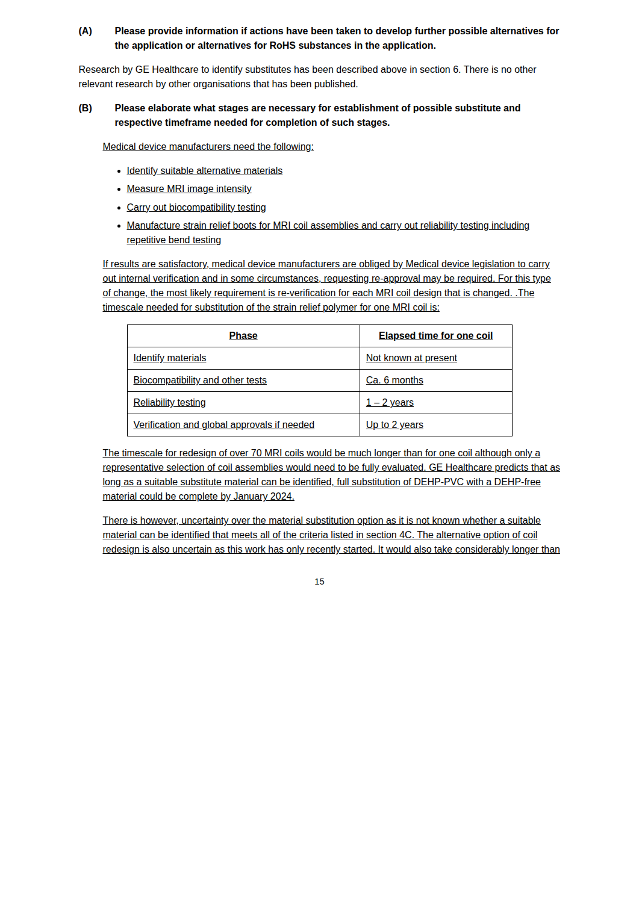(A)
Please provide information if actions have been taken to develop further possible alternatives for the application or alternatives for RoHS substances in the application.
Research by GE Healthcare to identify substitutes has been described above in section 6. There is no other relevant research by other organisations that has been published.
(B)
Please elaborate what stages are necessary for establishment of possible substitute and respective timeframe needed for completion of such stages.
Medical device manufacturers need the following:
Identify suitable alternative materials
Measure MRI image intensity
Carry out biocompatibility testing
Manufacture strain relief boots for MRI coil assemblies and carry out reliability testing including repetitive bend testing
If results are satisfactory, medical device manufacturers are obliged by Medical device legislation to carry out internal verification and in some circumstances, requesting re-approval may be required. For this type of change, the most likely requirement is re-verification for each MRI coil design that is changed. .The timescale needed for substitution of the strain relief polymer for one MRI coil is:
| Phase | Elapsed time for one coil |
| --- | --- |
| Identify materials | Not known at present |
| Biocompatibility and other tests | Ca. 6 months |
| Reliability testing | 1 – 2 years |
| Verification and global approvals if needed | Up to 2 years |
The timescale for redesign of over 70 MRI coils would be much longer than for one coil although only a representative selection of coil assemblies would need to be fully evaluated. GE Healthcare predicts that as long as a suitable substitute material can be identified, full substitution of DEHP-PVC with a DEHP-free material could be complete by January 2024.
There is however, uncertainty over the material substitution option as it is not known whether a suitable material can be identified that meets all of the criteria listed in section 4C. The alternative option of coil redesign is also uncertain as this work has only recently started. It would also take considerably longer than
15